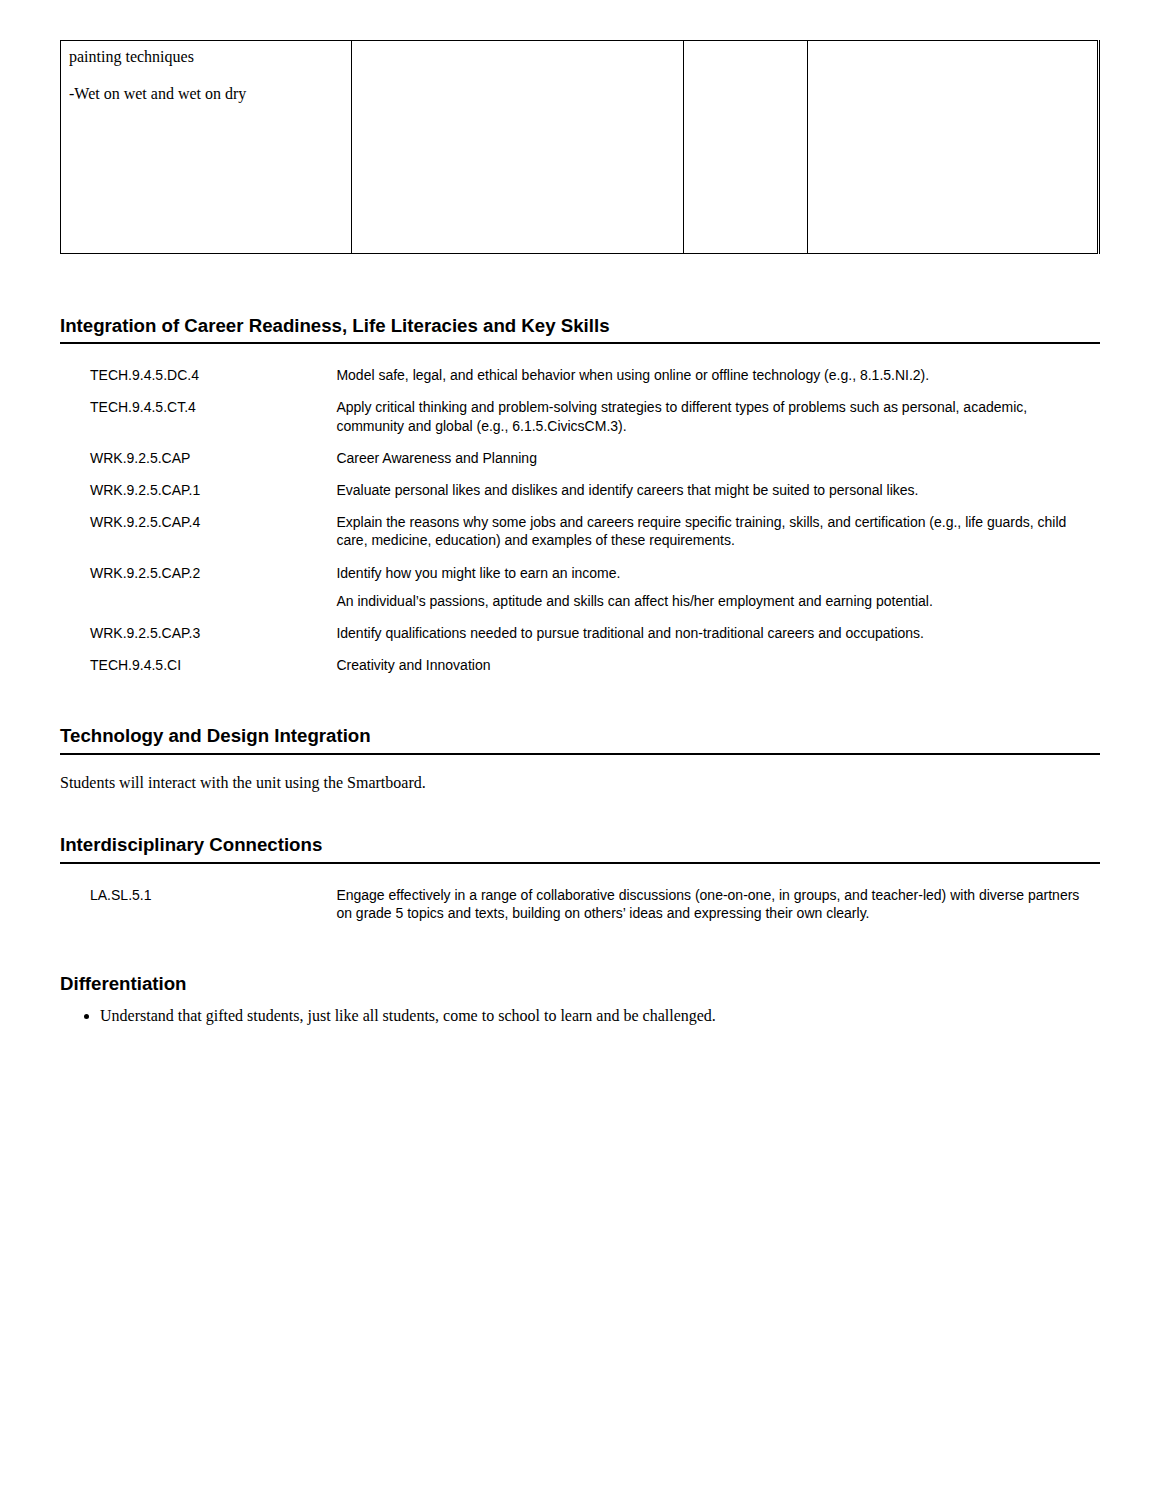| painting techniques -Wet on wet and wet on dry | | | |
Integration of Career Readiness, Life Literacies and Key Skills
| TECH.9.4.5.DC.4 | Model safe, legal, and ethical behavior when using online or offline technology (e.g., 8.1.5.NI.2). |
| TECH.9.4.5.CT.4 | Apply critical thinking and problem-solving strategies to different types of problems such as personal, academic, community and global (e.g., 6.1.5.CivicsCM.3). |
| WRK.9.2.5.CAP | Career Awareness and Planning |
| WRK.9.2.5.CAP.1 | Evaluate personal likes and dislikes and identify careers that might be suited to personal likes. |
| WRK.9.2.5.CAP.4 | Explain the reasons why some jobs and careers require specific training, skills, and certification (e.g., life guards, child care, medicine, education) and examples of these requirements. |
| WRK.9.2.5.CAP.2 | Identify how you might like to earn an income. An individual’s passions, aptitude and skills can affect his/her employment and earning potential. |
| WRK.9.2.5.CAP.3 | Identify qualifications needed to pursue traditional and non-traditional careers and occupations. |
| TECH.9.4.5.CI | Creativity and Innovation |
Technology and Design Integration
Students will interact with the unit using the Smartboard.
Interdisciplinary Connections
| LA.SL.5.1 | Engage effectively in a range of collaborative discussions (one-on-one, in groups, and teacher-led) with diverse partners on grade 5 topics and texts, building on others’ ideas and expressing their own clearly. |
Differentiation
Understand that gifted students, just like all students, come to school to learn and be challenged.